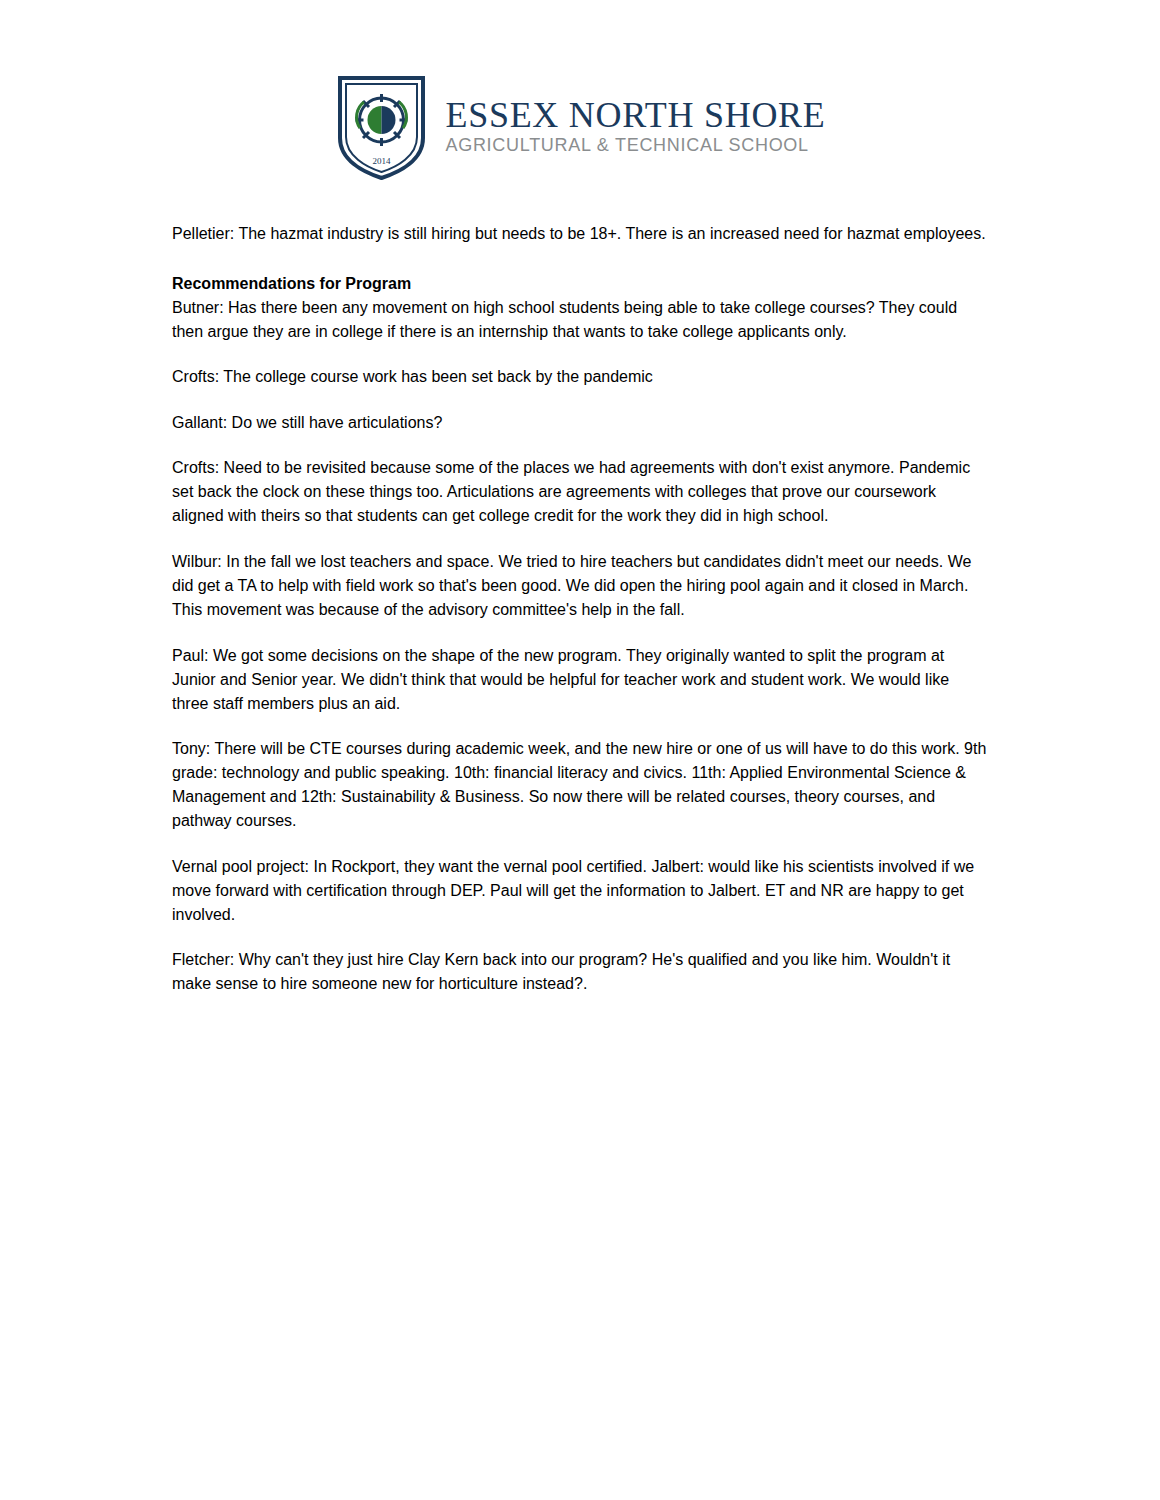2014
ESSEX NORTH SHORE
AGRICULTURAL & TECHNICAL SCHOOL
Pelletier: The hazmat industry is still hiring but needs to be 18+. There is an increased need for hazmat employees.
Recommendations for Program
Butner: Has there been any movement on high school students being able to take college courses? They could then argue they are in college if there is an internship that wants to take college applicants only.
Crofts: The college course work has been set back by the pandemic
Gallant: Do we still have articulations?
Crofts: Need to be revisited because some of the places we had agreements with don't exist anymore. Pandemic set back the clock on these things too. Articulations are agreements with colleges that prove our coursework aligned with theirs so that students can get college credit for the work they did in high school.
Wilbur: In the fall we lost teachers and space. We tried to hire teachers but candidates didn't meet our needs. We did get a TA to help with field work so that's been good. We did open the hiring pool again and it closed in March. This movement was because of the advisory committee's help in the fall.
Paul: We got some decisions on the shape of the new program. They originally wanted to split the program at Junior and Senior year. We didn't think that would be helpful for teacher work and student work. We would like three staff members plus an aid.
Tony: There will be CTE courses during academic week, and the new hire or one of us will have to do this work. 9th grade: technology and public speaking. 10th: financial literacy and civics. 11th: Applied Environmental Science & Management and 12th: Sustainability & Business. So now there will be related courses, theory courses, and pathway courses.
Vernal pool project: In Rockport, they want the vernal pool certified. Jalbert: would like his scientists involved if we move forward with certification through DEP. Paul will get the information to Jalbert. ET and NR are happy to get involved.
Fletcher: Why can't they just hire Clay Kern back into our program? He's qualified and you like him. Wouldn't it make sense to hire someone new for horticulture instead?.